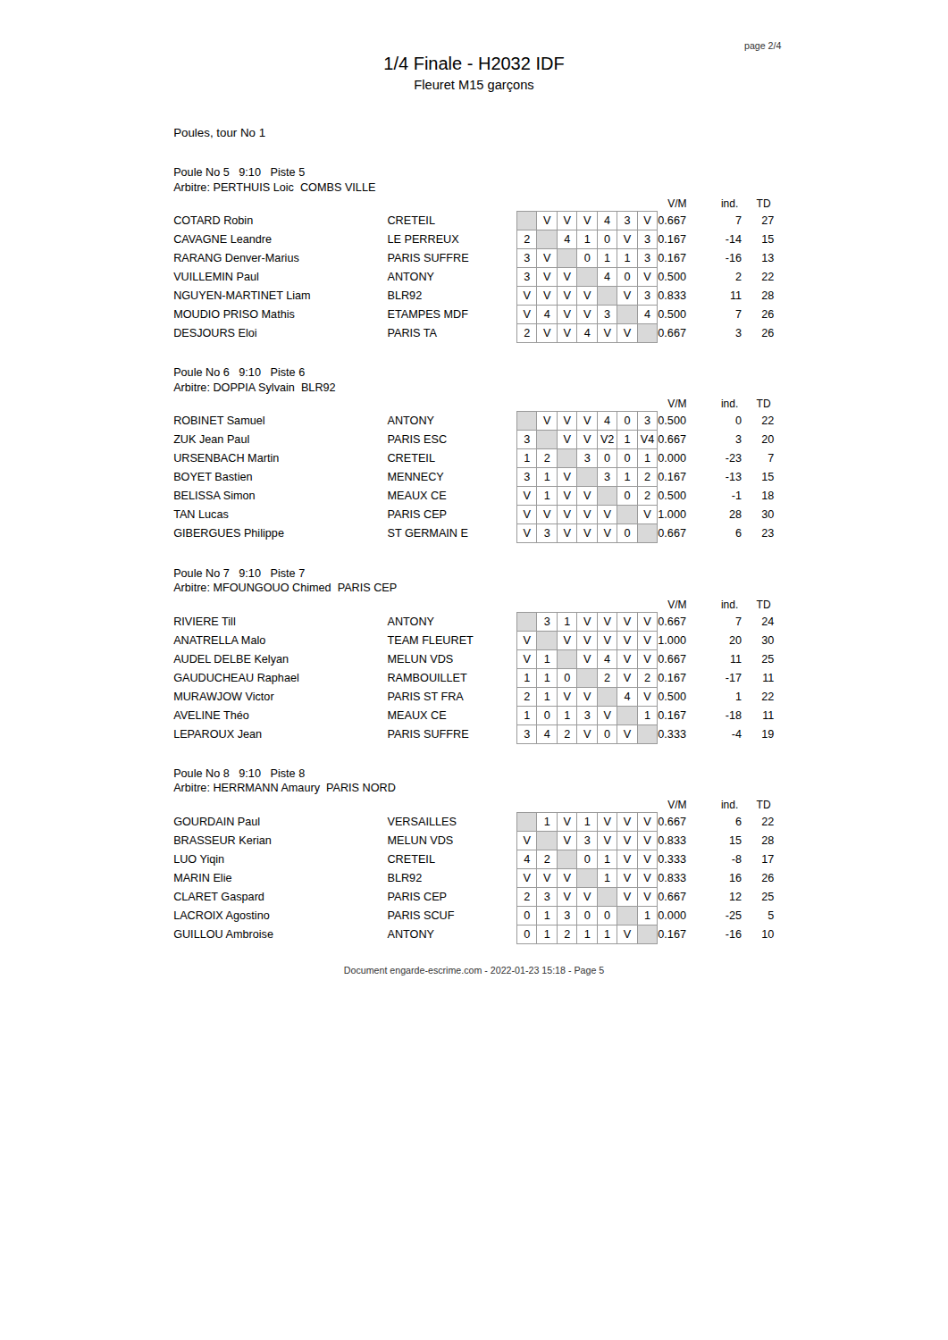page 2/4
1/4 Finale - H2032 IDF
Fleuret M15 garçons
Poules, tour No 1
Poule No 5 9:10 Piste 5
Arbitre: PERTHUIS Loic COMBS VILLE
| | | | | | | | | | V/M | ind. | TD |
| --- | --- | --- | --- | --- | --- | --- | --- | --- | --- | --- | --- |
| COTARD Robin | CRETEIL | | V | V | V | 4 | 3 | V | 0.667 | 7 | 27 |
| CAVAGNE Leandre | LE PERREUX | 2 | | 4 | 1 | 0 | V | 3 | 0.167 | -14 | 15 |
| RARANG Denver-Marius | PARIS SUFFRE | 3 | V | | 0 | 1 | 1 | 3 | 0.167 | -16 | 13 |
| VUILLEMIN Paul | ANTONY | 3 | V | V | | 4 | 0 | V | 0.500 | 2 | 22 |
| NGUYEN-MARTINET Liam | BLR92 | V | V | V | V | | V | 3 | 0.833 | 11 | 28 |
| MOUDIO PRISO Mathis | ETAMPES MDF | V | 4 | V | V | 3 | | 4 | 0.500 | 7 | 26 |
| DESJOURS Eloi | PARIS TA | 2 | V | V | 4 | V | V | | 0.667 | 3 | 26 |
Poule No 6 9:10 Piste 6
Arbitre: DOPPIA Sylvain BLR92
| | | | | | | | | | V/M | ind. | TD |
| --- | --- | --- | --- | --- | --- | --- | --- | --- | --- | --- | --- |
| ROBINET Samuel | ANTONY | | V | V | V | 4 | 0 | 3 | 0.500 | 0 | 22 |
| ZUK Jean Paul | PARIS ESC | 3 | | V | V | V2 | 1 | V4 | 0.667 | 3 | 20 |
| URSENBACH Martin | CRETEIL | 1 | 2 | | 3 | 0 | 0 | 1 | 0.000 | -23 | 7 |
| BOYET Bastien | MENNECY | 3 | 1 | V | | 3 | 1 | 2 | 0.167 | -13 | 15 |
| BELISSA Simon | MEAUX CE | V | 1 | V | V | | 0 | 2 | 0.500 | -1 | 18 |
| TAN Lucas | PARIS CEP | V | V | V | V | V | | V | 1.000 | 28 | 30 |
| GIBERGUES Philippe | ST GERMAIN E | V | 3 | V | V | V | 0 | | 0.667 | 6 | 23 |
Poule No 7 9:10 Piste 7
Arbitre: MFOUNGOUO Chimed PARIS CEP
| | | | | | | | | | V/M | ind. | TD |
| --- | --- | --- | --- | --- | --- | --- | --- | --- | --- | --- | --- |
| RIVIERE Till | ANTONY | | 3 | 1 | V | V | V | V | 0.667 | 7 | 24 |
| ANATRELLA Malo | TEAM FLEURET | V | | V | V | V | V | V | 1.000 | 20 | 30 |
| AUDEL DELBE Kelyan | MELUN VDS | V | 1 | | V | 4 | V | V | 0.667 | 11 | 25 |
| GAUDUCHEAU Raphael | RAMBOUILLET | 1 | 1 | 0 | | 2 | V | 2 | 0.167 | -17 | 11 |
| MURAWJOW Victor | PARIS ST FRA | 2 | 1 | V | V | | 4 | V | 0.500 | 1 | 22 |
| AVELINE Théo | MEAUX CE | 1 | 0 | 1 | 3 | V | | 1 | 0.167 | -18 | 11 |
| LEPAROUX Jean | PARIS SUFFRE | 3 | 4 | 2 | V | 0 | V | | 0.333 | -4 | 19 |
Poule No 8 9:10 Piste 8
Arbitre: HERRMANN Amaury PARIS NORD
| | | | | | | | | | V/M | ind. | TD |
| --- | --- | --- | --- | --- | --- | --- | --- | --- | --- | --- | --- |
| GOURDAIN Paul | VERSAILLES | | 1 | V | 1 | V | V | V | 0.667 | 6 | 22 |
| BRASSEUR Kerian | MELUN VDS | V | | V | 3 | V | V | V | 0.833 | 15 | 28 |
| LUO Yiqin | CRETEIL | 4 | 2 | | 0 | 1 | V | V | 0.333 | -8 | 17 |
| MARIN Elie | BLR92 | V | V | V | | 1 | V | V | 0.833 | 16 | 26 |
| CLARET Gaspard | PARIS CEP | 2 | 3 | V | V | | V | V | 0.667 | 12 | 25 |
| LACROIX Agostino | PARIS SCUF | 0 | 1 | 3 | 0 | 0 | | 1 | 0.000 | -25 | 5 |
| GUILLOU Ambroise | ANTONY | 0 | 1 | 2 | 1 | 1 | V | | 0.167 | -16 | 10 |
Document engarde-escrime.com - 2022-01-23 15:18 - Page 5